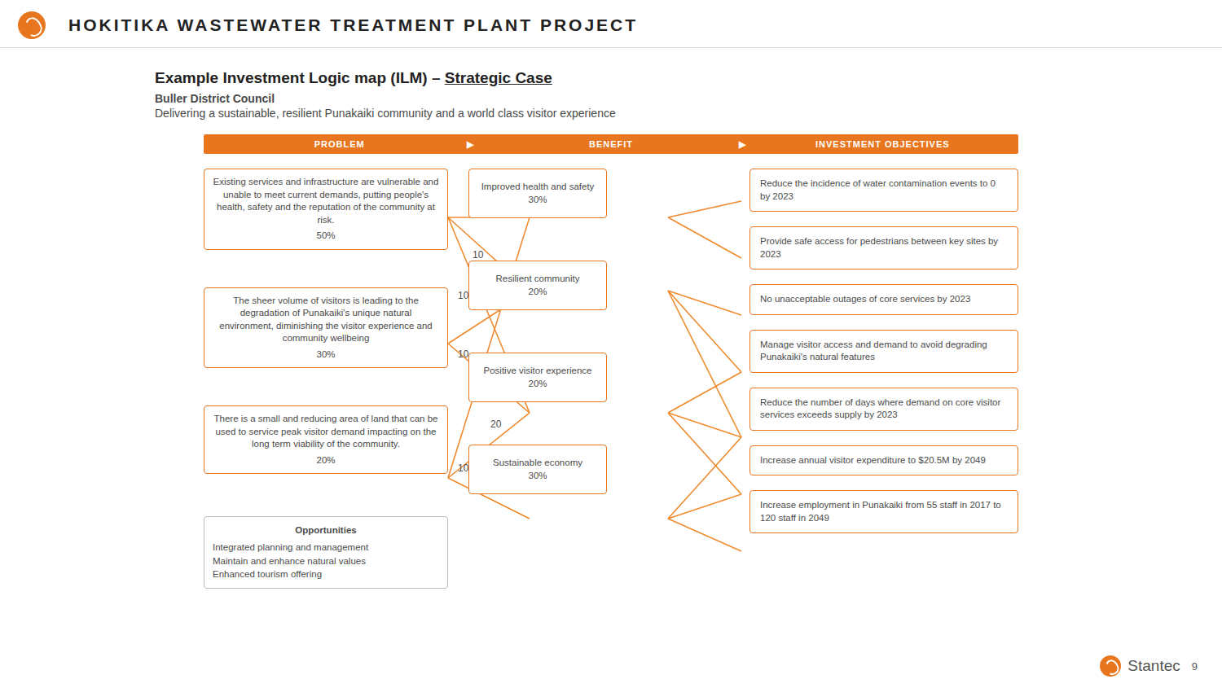HOKITIKA WASTEWATER TREATMENT PLANT PROJECT
Example Investment Logic map (ILM) – Strategic Case
Buller District Council
Delivering a sustainable, resilient Punakaiki community and a world class visitor experience
PROBLEM
BENEFIT
INVESTMENT OBJECTIVES
30 10 10 10 20 10 10
Existing services and infrastructure are vulnerable and unable to meet current demands, putting people's health, safety and the reputation of the community at risk. 50%
The sheer volume of visitors is leading to the degradation of Punakaiki's unique natural environment, diminishing the visitor experience and community wellbeing 30%
There is a small and reducing area of land that can be used to service peak visitor demand impacting on the long term viability of the community. 20%
Opportunities Integrated planning and management
Maintain and enhance natural values
Enhanced tourism offering
Improved health and safety
30%
Resilient community
20%
Positive visitor experience
20%
Sustainable economy
30%
Reduce the incidence of water contamination events to 0 by 2023
Provide safe access for pedestrians between key sites by 2023
No unacceptable outages of core services by 2023
Manage visitor access and demand to avoid degrading Punakaiki's natural features
Reduce the number of days where demand on core visitor services exceeds supply by 2023
Increase annual visitor expenditure to $20.5M by 2049
Increase employment in Punakaiki from 55 staff in 2017 to 120 staff in 2049
Stantec
9